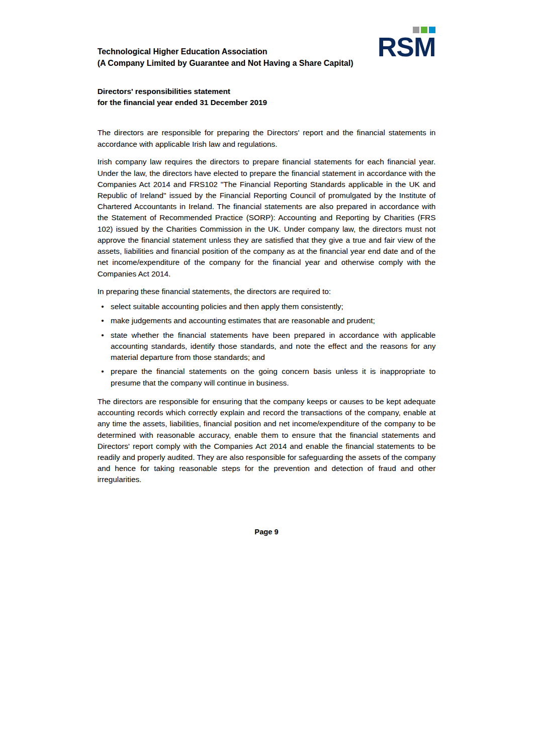RSM
Technological Higher Education Association
(A Company Limited by Guarantee and Not Having a Share Capital)
Directors' responsibilities statement for the financial year ended 31 December 2019
The directors are responsible for preparing the Directors' report and the financial statements in accordance with applicable Irish law and regulations.
Irish company law requires the directors to prepare financial statements for each financial year. Under the law, the directors have elected to prepare the financial statement in accordance with the Companies Act 2014 and FRS102 "The Financial Reporting Standards applicable in the UK and Republic of Ireland" issued by the Financial Reporting Council of promulgated by the Institute of Chartered Accountants in Ireland. The financial statements are also prepared in accordance with the Statement of Recommended Practice (SORP): Accounting and Reporting by Charities (FRS 102) issued by the Charities Commission in the UK. Under company law, the directors must not approve the financial statement unless they are satisfied that they give a true and fair view of the assets, liabilities and financial position of the company as at the financial year end date and of the net income/expenditure of the company for the financial year and otherwise comply with the Companies Act 2014.
In preparing these financial statements, the directors are required to:
select suitable accounting policies and then apply them consistently;
make judgements and accounting estimates that are reasonable and prudent;
state whether the financial statements have been prepared in accordance with applicable accounting standards, identify those standards, and note the effect and the reasons for any material departure from those standards; and
prepare the financial statements on the going concern basis unless it is inappropriate to presume that the company will continue in business.
The directors are responsible for ensuring that the company keeps or causes to be kept adequate accounting records which correctly explain and record the transactions of the company, enable at any time the assets, liabilities, financial position and net income/expenditure of the company to be determined with reasonable accuracy, enable them to ensure that the financial statements and Directors' report comply with the Companies Act 2014 and enable the financial statements to be readily and properly audited. They are also responsible for safeguarding the assets of the company and hence for taking reasonable steps for the prevention and detection of fraud and other irregularities.
Page 9